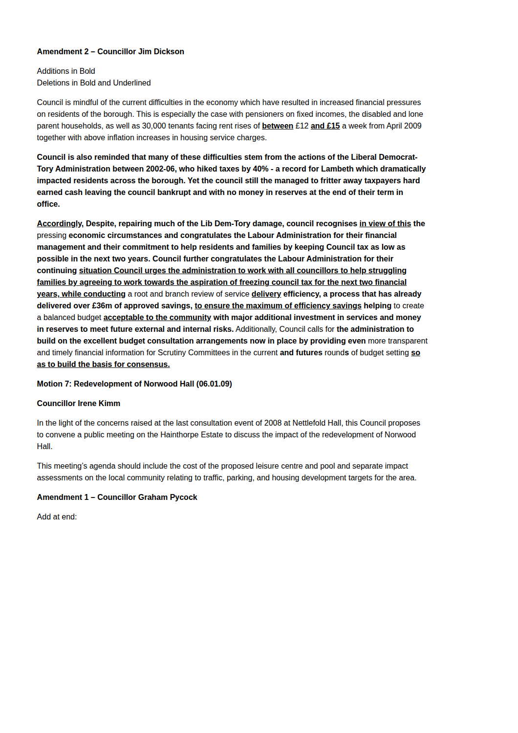Amendment 2 – Councillor Jim Dickson
Additions in Bold
Deletions in Bold and Underlined
Council is mindful of the current difficulties in the economy which have resulted in increased financial pressures on residents of the borough. This is especially the case with pensioners on fixed incomes, the disabled and lone parent households, as well as 30,000 tenants facing rent rises of between £12 and £15 a week from April 2009 together with above inflation increases in housing service charges.
Council is also reminded that many of these difficulties stem from the actions of the Liberal Democrat-Tory Administration between 2002-06, who hiked taxes by 40% - a record for Lambeth which dramatically impacted residents across the borough. Yet the council still the managed to fritter away taxpayers hard earned cash leaving the council bankrupt and with no money in reserves at the end of their term in office.
Accordingly, Despite, repairing much of the Lib Dem-Tory damage, council recognises in view of this the pressing economic circumstances and congratulates the Labour Administration for their financial management and their commitment to help residents and families by keeping Council tax as low as possible in the next two years. Council further congratulates the Labour Administration for their continuing situation Council urges the administration to work with all councillors to help struggling families by agreeing to work towards the aspiration of freezing council tax for the next two financial years, while conducting a root and branch review of service delivery efficiency, a process that has already delivered over £36m of approved savings, to ensure the maximum of efficiency savings helping to create a balanced budget acceptable to the community with major additional investment in services and money in reserves to meet future external and internal risks. Additionally, Council calls for the administration to build on the excellent budget consultation arrangements now in place by providing even more transparent and timely financial information for Scrutiny Committees in the current and futures rounds of budget setting so as to build the basis for consensus.
Motion 7: Redevelopment of Norwood Hall (06.01.09)
Councillor Irene Kimm
In the light of the concerns raised at the last consultation event of 2008 at Nettlefold Hall, this Council proposes to convene a public meeting on the Hainthorpe Estate to discuss the impact of the redevelopment of Norwood Hall.
This meeting’s agenda should include the cost of the proposed leisure centre and pool and separate impact assessments on the local community relating to traffic, parking, and housing development targets for the area.
Amendment 1 – Councillor Graham Pycock
Add at end: